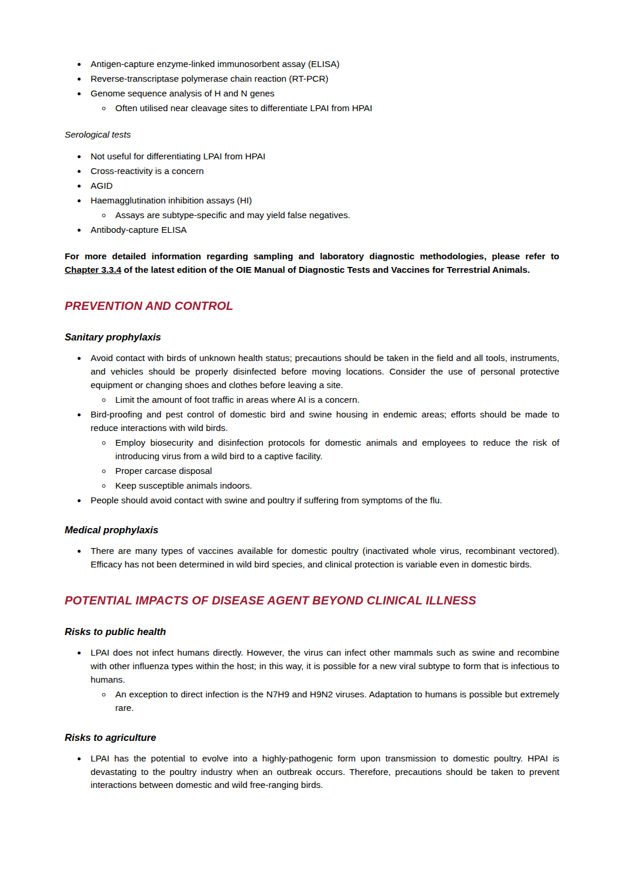Antigen-capture enzyme-linked immunosorbent assay (ELISA)
Reverse-transcriptase polymerase chain reaction (RT-PCR)
Genome sequence analysis of H and N genes
Often utilised near cleavage sites to differentiate LPAI from HPAI
Serological tests
Not useful for differentiating LPAI from HPAI
Cross-reactivity is a concern
AGID
Haemagglutination inhibition assays (HI)
Assays are subtype-specific and may yield false negatives.
Antibody-capture ELISA
For more detailed information regarding sampling and laboratory diagnostic methodologies, please refer to Chapter 3.3.4 of the latest edition of the OIE Manual of Diagnostic Tests and Vaccines for Terrestrial Animals.
PREVENTION AND CONTROL
Sanitary prophylaxis
Avoid contact with birds of unknown health status; precautions should be taken in the field and all tools, instruments, and vehicles should be properly disinfected before moving locations. Consider the use of personal protective equipment or changing shoes and clothes before leaving a site.
Limit the amount of foot traffic in areas where AI is a concern.
Bird-proofing and pest control of domestic bird and swine housing in endemic areas; efforts should be made to reduce interactions with wild birds.
Employ biosecurity and disinfection protocols for domestic animals and employees to reduce the risk of introducing virus from a wild bird to a captive facility.
Proper carcase disposal
Keep susceptible animals indoors.
People should avoid contact with swine and poultry if suffering from symptoms of the flu.
Medical prophylaxis
There are many types of vaccines available for domestic poultry (inactivated whole virus, recombinant vectored). Efficacy has not been determined in wild bird species, and clinical protection is variable even in domestic birds.
POTENTIAL IMPACTS OF DISEASE AGENT BEYOND CLINICAL ILLNESS
Risks to public health
LPAI does not infect humans directly. However, the virus can infect other mammals such as swine and recombine with other influenza types within the host; in this way, it is possible for a new viral subtype to form that is infectious to humans.
An exception to direct infection is the N7H9 and H9N2 viruses. Adaptation to humans is possible but extremely rare.
Risks to agriculture
LPAI has the potential to evolve into a highly-pathogenic form upon transmission to domestic poultry. HPAI is devastating to the poultry industry when an outbreak occurs. Therefore, precautions should be taken to prevent interactions between domestic and wild free-ranging birds.